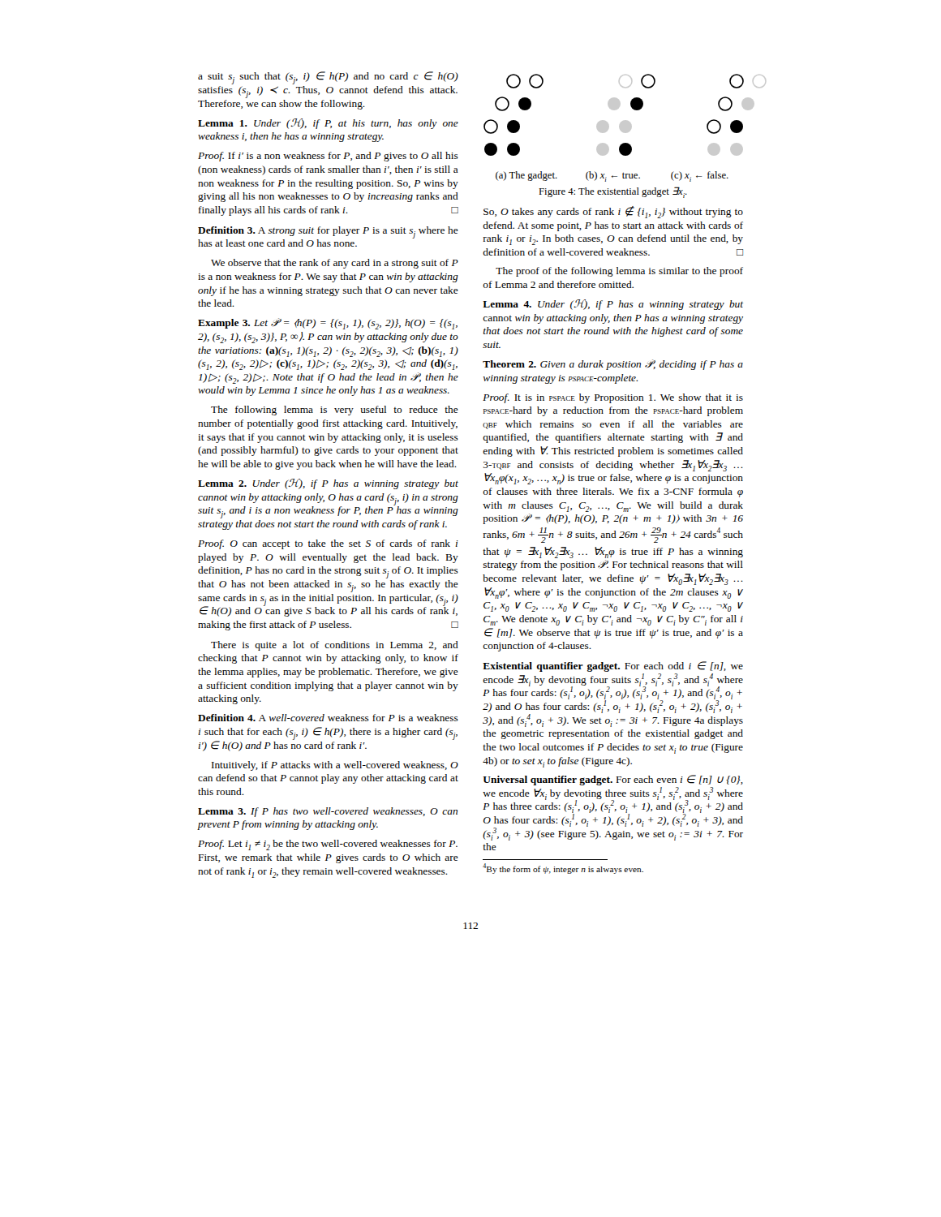a suit sj such that (sj, i) ∈ h(P) and no card c ∈ h(O) satisfies (sj, i) ≺ c. Thus, O cannot defend this attack. Therefore, we can show the following.
Lemma 1. Under (ℋ), if P, at his turn, has only one weakness i, then he has a winning strategy.
Proof. If i′ is a non weakness for P, and P gives to O all his (non weakness) cards of rank smaller than i′, then i′ is still a non weakness for P in the resulting position. So, P wins by giving all his non weaknesses to O by increasing ranks and finally plays all his cards of rank i. □
Definition 3. A strong suit for player P is a suit sj where he has at least one card and O has none.
We observe that the rank of any card in a strong suit of P is a non weakness for P. We say that P can win by attacking only if he has a winning strategy such that O can never take the lead.
Example 3. Let 𝒫 = ⟨h(P) = {(s1, 1), (s2, 2)}, h(O) = {(s1, 2), (s2, 1), (s2, 3)}, P, ∞⟩. P can win by attacking only due to the variations: (a)(s1, 1)(s1, 2) · (s2, 2)(s2, 3), ◁; (b)(s1, 1)(s1, 2), (s2, 2)▷; (c)(s1, 1)▷; (s2, 2)(s2, 3), ◁; and (d)(s1, 1)▷; (s2, 2)▷;. Note that if O had the lead in 𝒫, then he would win by Lemma 1 since he only has 1 as a weakness.
The following lemma is very useful to reduce the number of potentially good first attacking card. Intuitively, it says that if you cannot win by attacking only, it is useless (and possibly harmful) to give cards to your opponent that he will be able to give you back when he will have the lead.
Lemma 2. Under (ℋ), if P has a winning strategy but cannot win by attacking only, O has a card (sj, i) in a strong suit sj, and i is a non weakness for P, then P has a winning strategy that does not start the round with cards of rank i.
Proof. O can accept to take the set S of cards of rank i played by P. O will eventually get the lead back. By definition, P has no card in the strong suit sj of O. It implies that O has not been attacked in sj, so he has exactly the same cards in sj as in the initial position. In particular, (sj, i) ∈ h(O) and O can give S back to P all his cards of rank i, making the first attack of P useless. □
There is quite a lot of conditions in Lemma 2, and checking that P cannot win by attacking only, to know if the lemma applies, may be problematic. Therefore, we give a sufficient condition implying that a player cannot win by attacking only.
Definition 4. A well-covered weakness for P is a weakness i such that for each (sj, i) ∈ h(P), there is a higher card (sj, i′) ∈ h(O) and P has no card of rank i′.
Intuitively, if P attacks with a well-covered weakness, O can defend so that P cannot play any other attacking card at this round.
Lemma 3. If P has two well-covered weaknesses, O can prevent P from winning by attacking only.
Proof. Let i1 ≠ i2 be the two well-covered weaknesses for P. First, we remark that while P gives cards to O which are not of rank i1 or i2, they remain well-covered weaknesses.
(a) The gadget. (b) xi ← true. (c) xi ← false.
Figure 4: The existential gadget ∃xi.
So, O takes any cards of rank i ∉ {i1, i2} without trying to defend. At some point, P has to start an attack with cards of rank i1 or i2. In both cases, O can defend until the end, by definition of a well-covered weakness. □
The proof of the following lemma is similar to the proof of Lemma 2 and therefore omitted.
Lemma 4. Under (ℋ), if P has a winning strategy but cannot win by attacking only, then P has a winning strategy that does not start the round with the highest card of some suit.
Theorem 2. Given a durak position 𝒫, deciding if P has a winning strategy is pspace-complete.
Proof. It is in pspace by Proposition 1. We show that it is pspace-hard by a reduction from the pspace-hard problem qbf which remains so even if all the variables are quantified, the quantifiers alternate starting with ∃ and ending with ∀. This restricted problem is sometimes called 3-tqbf and consists of deciding whether ∃x1∀x2∃x3 … ∀xnφ(x1, x2, …, xn) is true or false, where φ is a conjunction of clauses with three literals. We fix a 3-CNF formula φ with m clauses C1, C2, …, Cm. We will build a durak position 𝒫 = ⟨h(P), h(O), P, 2(n + m + 1)⟩ with 3n + 16 ranks, 6m + 112n + 8 suits, and 26m + 292n + 24 cards4 such that ψ = ∃x1∀x2∃x3 … ∀xnφ is true iff P has a winning strategy from the position 𝒫. For technical reasons that will become relevant later, we define ψ′ = ∀x0∃x1∀x2∃x3 … ∀xnφ′, where φ′ is the conjunction of the 2m clauses x0 ∨ C1, x0 ∨ C2, …, x0 ∨ Cm, ¬x0 ∨ C1, ¬x0 ∨ C2, …, ¬x0 ∨ Cm. We denote x0 ∨ Ci by C′i and ¬x0 ∨ Ci by C″i for all i ∈ [m]. We observe that ψ is true iff ψ′ is true, and φ′ is a conjunction of 4-clauses.
Existential quantifier gadget. For each odd i ∈ [n], we encode ∃xi by devoting four suits si1, si2, si3, and si4 where P has four cards: (si1, oi), (si2, oi), (si3, oi + 1), and (si4, oi + 2) and O has four cards: (si1, oi + 1), (si2, oi + 2), (si3, oi + 3), and (si4, oi + 3). We set oi := 3i + 7. Figure 4a displays the geometric representation of the existential gadget and the two local outcomes if P decides to set xi to true (Figure 4b) or to set xi to false (Figure 4c).
Universal quantifier gadget. For each even i ∈ [n] ∪ {0}, we encode ∀xi by devoting three suits si1, si2, and si3 where P has three cards: (si1, oi), (si2, oi + 1), and (si3, oi + 2) and O has four cards: (si1, oi + 1), (si1, oi + 2), (si2, oi + 3), and (si3, oi + 3) (see Figure 5). Again, we set oi := 3i + 7. For the
4By the form of ψ, integer n is always even.
112